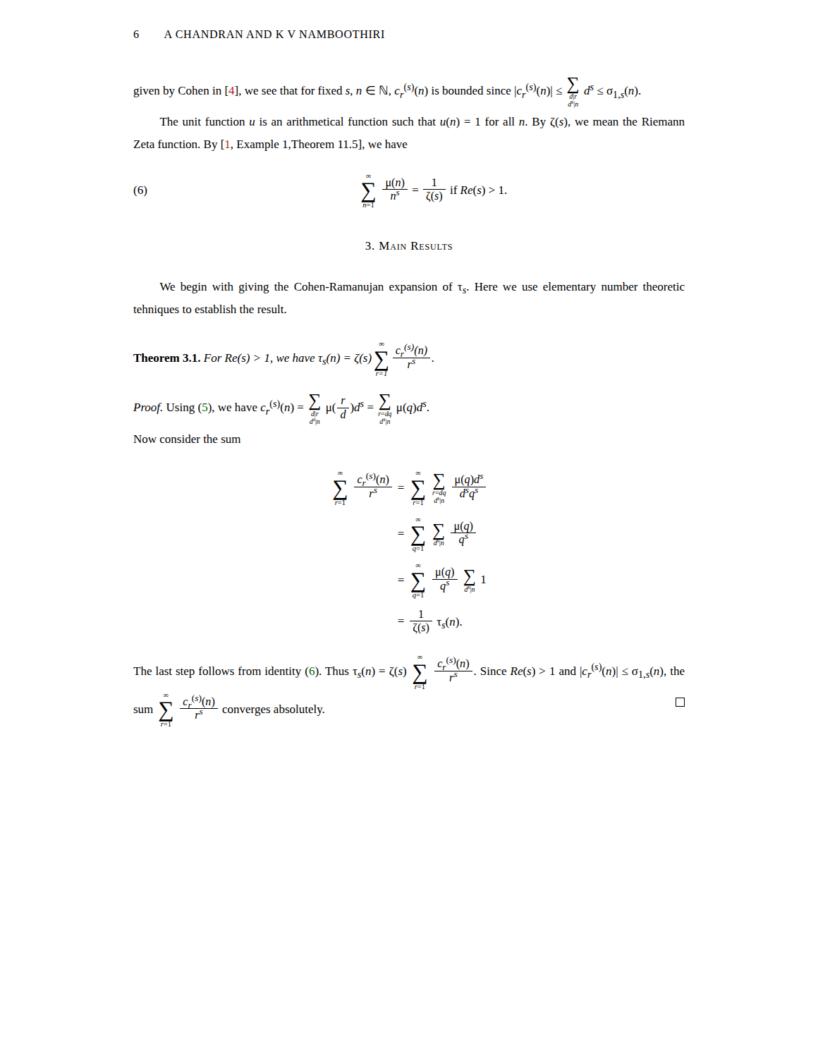6 A CHANDRAN AND K V NAMBOOTHIRI
given by Cohen in [4], we see that for fixed s, n ∈ ℕ, cr(s)(n) is bounded since |cr(s)(n)| ≤ ∑d|r
ds|n ds ≤ σ1,s(n).
The unit function u is an arithmetical function such that u(n) = 1 for all n. By ζ(s), we mean the Riemann Zeta function. By [1, Example 1,Theorem 11.5], we have
(6) ∞∑n=1 μ(n) ns = 1 ζ(s) if Re(s) > 1.
3. Main Results
We begin with giving the Cohen-Ramanujan expansion of τs. Here we use elementary number theoretic tehniques to establish the result.
Theorem 3.1. For Re(s) > 1, we have τs(n) = ζ(s)∞∑r=1 cr(s)(n) rs.
Proof. Using (5), we have cr(s)(n) = ∑d|r
ds|n μ(rd)ds = ∑r=dq
ds|n μ(q)ds.
Now consider the sum
∞∑r=1 cr(s)(n) rs
=
∞∑r=1 ∑r=dq
ds|n μ(q)ds dsqs
=
∞∑q=1 ∑ds|n μ(q) qs
=
∞∑q=1 μ(q) qs ∑ds|n 1
=
1 ζ(s) τs(n).
The last step follows from identity (6). Thus τs(n) = ζ(s) ∞∑r=1 cr(s)(n) rs. Since Re(s) > 1 and |cr(s)(n)| ≤ σ1,s(n), the sum ∞∑r=1 cr(s)(n) rs converges absolutely.